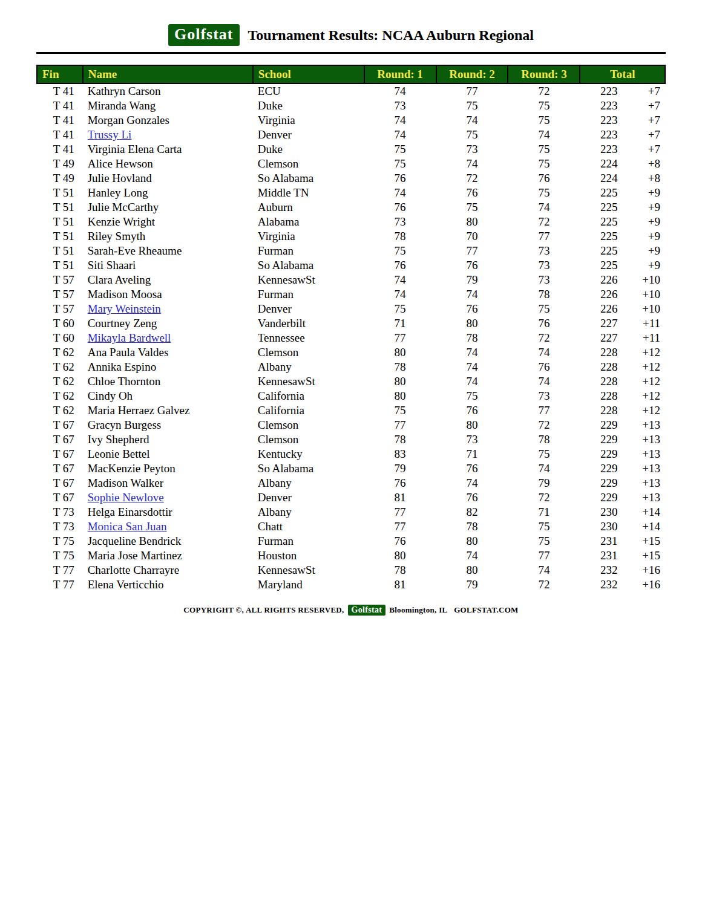Golfstat
Tournament Results: NCAA Auburn Regional
| Fin | Name | School | Round: 1 | Round: 2 | Round: 3 | Total |
| --- | --- | --- | --- | --- | --- | --- |
| T 41 | Kathryn Carson | ECU | 74 | 77 | 72 | 223 | +7 |
| T 41 | Miranda Wang | Duke | 73 | 75 | 75 | 223 | +7 |
| T 41 | Morgan Gonzales | Virginia | 74 | 74 | 75 | 223 | +7 |
| T 41 | Trussy Li | Denver | 74 | 75 | 74 | 223 | +7 |
| T 41 | Virginia Elena Carta | Duke | 75 | 73 | 75 | 223 | +7 |
| T 49 | Alice Hewson | Clemson | 75 | 74 | 75 | 224 | +8 |
| T 49 | Julie Hovland | So Alabama | 76 | 72 | 76 | 224 | +8 |
| T 51 | Hanley Long | Middle TN | 74 | 76 | 75 | 225 | +9 |
| T 51 | Julie McCarthy | Auburn | 76 | 75 | 74 | 225 | +9 |
| T 51 | Kenzie Wright | Alabama | 73 | 80 | 72 | 225 | +9 |
| T 51 | Riley Smyth | Virginia | 78 | 70 | 77 | 225 | +9 |
| T 51 | Sarah-Eve Rheaume | Furman | 75 | 77 | 73 | 225 | +9 |
| T 51 | Siti Shaari | So Alabama | 76 | 76 | 73 | 225 | +9 |
| T 57 | Clara Aveling | KennesawSt | 74 | 79 | 73 | 226 | +10 |
| T 57 | Madison Moosa | Furman | 74 | 74 | 78 | 226 | +10 |
| T 57 | Mary Weinstein | Denver | 75 | 76 | 75 | 226 | +10 |
| T 60 | Courtney Zeng | Vanderbilt | 71 | 80 | 76 | 227 | +11 |
| T 60 | Mikayla Bardwell | Tennessee | 77 | 78 | 72 | 227 | +11 |
| T 62 | Ana Paula Valdes | Clemson | 80 | 74 | 74 | 228 | +12 |
| T 62 | Annika Espino | Albany | 78 | 74 | 76 | 228 | +12 |
| T 62 | Chloe Thornton | KennesawSt | 80 | 74 | 74 | 228 | +12 |
| T 62 | Cindy Oh | California | 80 | 75 | 73 | 228 | +12 |
| T 62 | Maria Herraez Galvez | California | 75 | 76 | 77 | 228 | +12 |
| T 67 | Gracyn Burgess | Clemson | 77 | 80 | 72 | 229 | +13 |
| T 67 | Ivy Shepherd | Clemson | 78 | 73 | 78 | 229 | +13 |
| T 67 | Leonie Bettel | Kentucky | 83 | 71 | 75 | 229 | +13 |
| T 67 | MacKenzie Peyton | So Alabama | 79 | 76 | 74 | 229 | +13 |
| T 67 | Madison Walker | Albany | 76 | 74 | 79 | 229 | +13 |
| T 67 | Sophie Newlove | Denver | 81 | 76 | 72 | 229 | +13 |
| T 73 | Helga Einarsdottir | Albany | 77 | 82 | 71 | 230 | +14 |
| T 73 | Monica San Juan | Chatt | 77 | 78 | 75 | 230 | +14 |
| T 75 | Jacqueline Bendrick | Furman | 76 | 80 | 75 | 231 | +15 |
| T 75 | Maria Jose Martinez | Houston | 80 | 74 | 77 | 231 | +15 |
| T 77 | Charlotte Charrayre | KennesawSt | 78 | 80 | 74 | 232 | +16 |
| T 77 | Elena Verticchio | Maryland | 81 | 79 | 72 | 232 | +16 |
COPYRIGHT ©, ALL RIGHTS RESERVED,Golfstat Bloomington, IL GOLFSTAT.COM